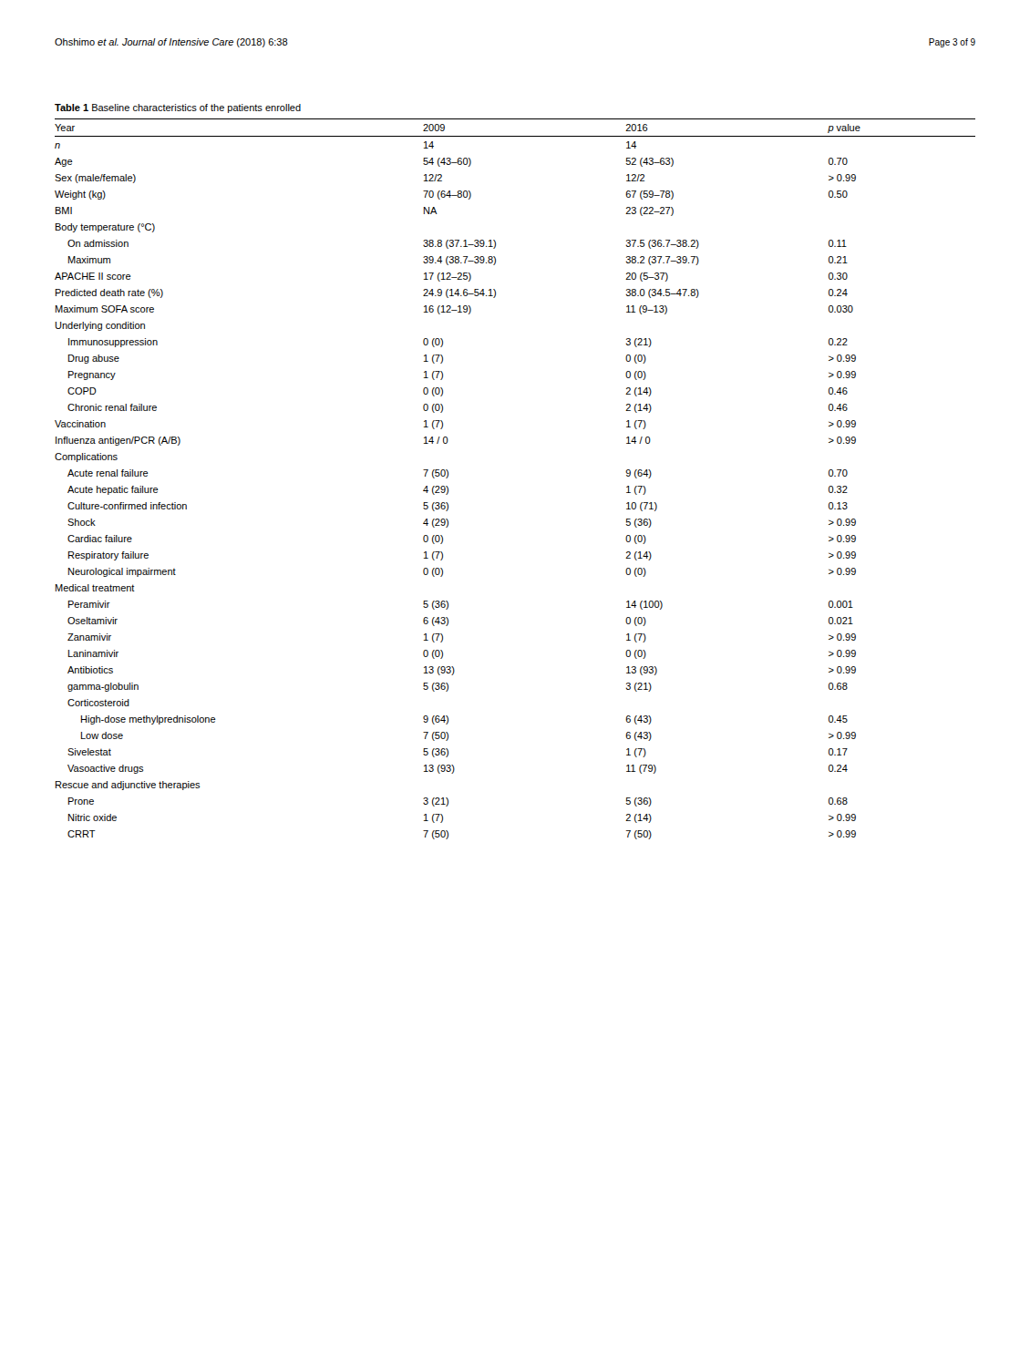Ohshimo et al. Journal of Intensive Care (2018) 6:38
Page 3 of 9
Table 1 Baseline characteristics of the patients enrolled
| Year | 2009 | 2016 | p value |
| --- | --- | --- | --- |
| n | 14 | 14 | |
| Age | 54 (43–60) | 52 (43–63) | 0.70 |
| Sex (male/female) | 12/2 | 12/2 | > 0.99 |
| Weight (kg) | 70 (64–80) | 67 (59–78) | 0.50 |
| BMI | NA | 23 (22–27) | |
| Body temperature (°C) | | | |
| On admission | 38.8 (37.1–39.1) | 37.5 (36.7–38.2) | 0.11 |
| Maximum | 39.4 (38.7–39.8) | 38.2 (37.7–39.7) | 0.21 |
| APACHE II score | 17 (12–25) | 20 (5–37) | 0.30 |
| Predicted death rate (%) | 24.9 (14.6–54.1) | 38.0 (34.5–47.8) | 0.24 |
| Maximum SOFA score | 16 (12–19) | 11 (9–13) | 0.030 |
| Underlying condition | | | |
| Immunosuppression | 0 (0) | 3 (21) | 0.22 |
| Drug abuse | 1 (7) | 0 (0) | > 0.99 |
| Pregnancy | 1 (7) | 0 (0) | > 0.99 |
| COPD | 0 (0) | 2 (14) | 0.46 |
| Chronic renal failure | 0 (0) | 2 (14) | 0.46 |
| Vaccination | 1 (7) | 1 (7) | > 0.99 |
| Influenza antigen/PCR (A/B) | 14 / 0 | 14 / 0 | > 0.99 |
| Complications | | | |
| Acute renal failure | 7 (50) | 9 (64) | 0.70 |
| Acute hepatic failure | 4 (29) | 1 (7) | 0.32 |
| Culture-confirmed infection | 5 (36) | 10 (71) | 0.13 |
| Shock | 4 (29) | 5 (36) | > 0.99 |
| Cardiac failure | 0 (0) | 0 (0) | > 0.99 |
| Respiratory failure | 1 (7) | 2 (14) | > 0.99 |
| Neurological impairment | 0 (0) | 0 (0) | > 0.99 |
| Medical treatment | | | |
| Peramivir | 5 (36) | 14 (100) | 0.001 |
| Oseltamivir | 6 (43) | 0 (0) | 0.021 |
| Zanamivir | 1 (7) | 1 (7) | > 0.99 |
| Laninamivir | 0 (0) | 0 (0) | > 0.99 |
| Antibiotics | 13 (93) | 13 (93) | > 0.99 |
| gamma-globulin | 5 (36) | 3 (21) | 0.68 |
| Corticosteroid | | | |
| High-dose methylprednisolone | 9 (64) | 6 (43) | 0.45 |
| Low dose | 7 (50) | 6 (43) | > 0.99 |
| Sivelestat | 5 (36) | 1 (7) | 0.17 |
| Vasoactive drugs | 13 (93) | 11 (79) | 0.24 |
| Rescue and adjunctive therapies | | | |
| Prone | 3 (21) | 5 (36) | 0.68 |
| Nitric oxide | 1 (7) | 2 (14) | > 0.99 |
| CRRT | 7 (50) | 7 (50) | > 0.99 |